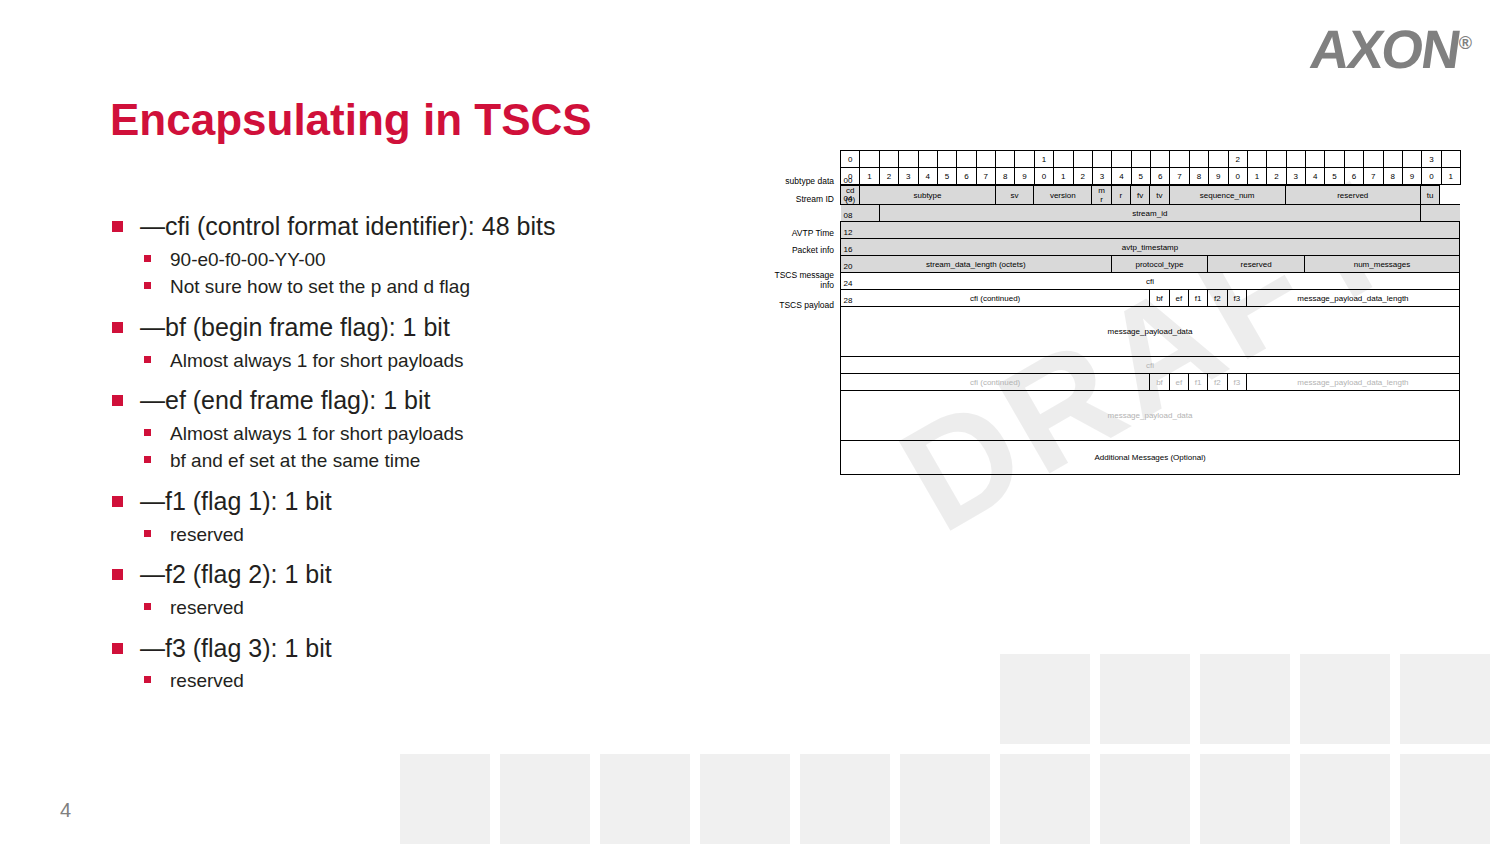AXON®
Encapsulating in TSCS
—cfi (control format identifier): 48 bits
90-e0-f0-00-YY-00
Not sure how to set the p and d flag
—bf (begin frame flag): 1 bit
Almost always 1 for short payloads
—ef (end frame flag): 1 bit
Almost always 1 for short payloads
bf and ef set at the same time
—f1 (flag 1): 1 bit
reserved
—f2 (flag 2): 1 bit
reserved
—f3 (flag 3): 1 bit
reserved
DRAFT
| 0 | | | | | | | | | | 1 | | | | | | | | | | 2 | | | | | | | | | | 3 | |
| 0 | 1 | 2 | 3 | 4 | 5 | 6 | 7 | 8 | 9 | 0 | 1 | 2 | 3 | 4 | 5 | 6 | 7 | 8 | 9 | 0 | 1 | 2 | 3 | 4 | 5 | 6 | 7 | 8 | 9 | 0 | 1 |
| cd (0) | subtype | sv | version | m r | r | fv | tv | sequence_num | reserved | tu |
| | stream_id | |
| avtp_timestamp |
| stream_data_length (octets) | protocol_type | reserved | num_messages |
| cfi |
| cfi (continued) | bf | ef | f1 | f2 | f3 | message_payload_data_length |
| message_payload_data |
| cfi |
| cfi (continued) | bf | ef | f1 | f2 | f3 | message_payload_data_length |
| message_payload_data |
| Additional Messages (Optional) |
subtype data
00
Stream ID
04
08
AVTP Time
12
Packet info
16
TSCS message info
20
24
TSCS payload
28
4